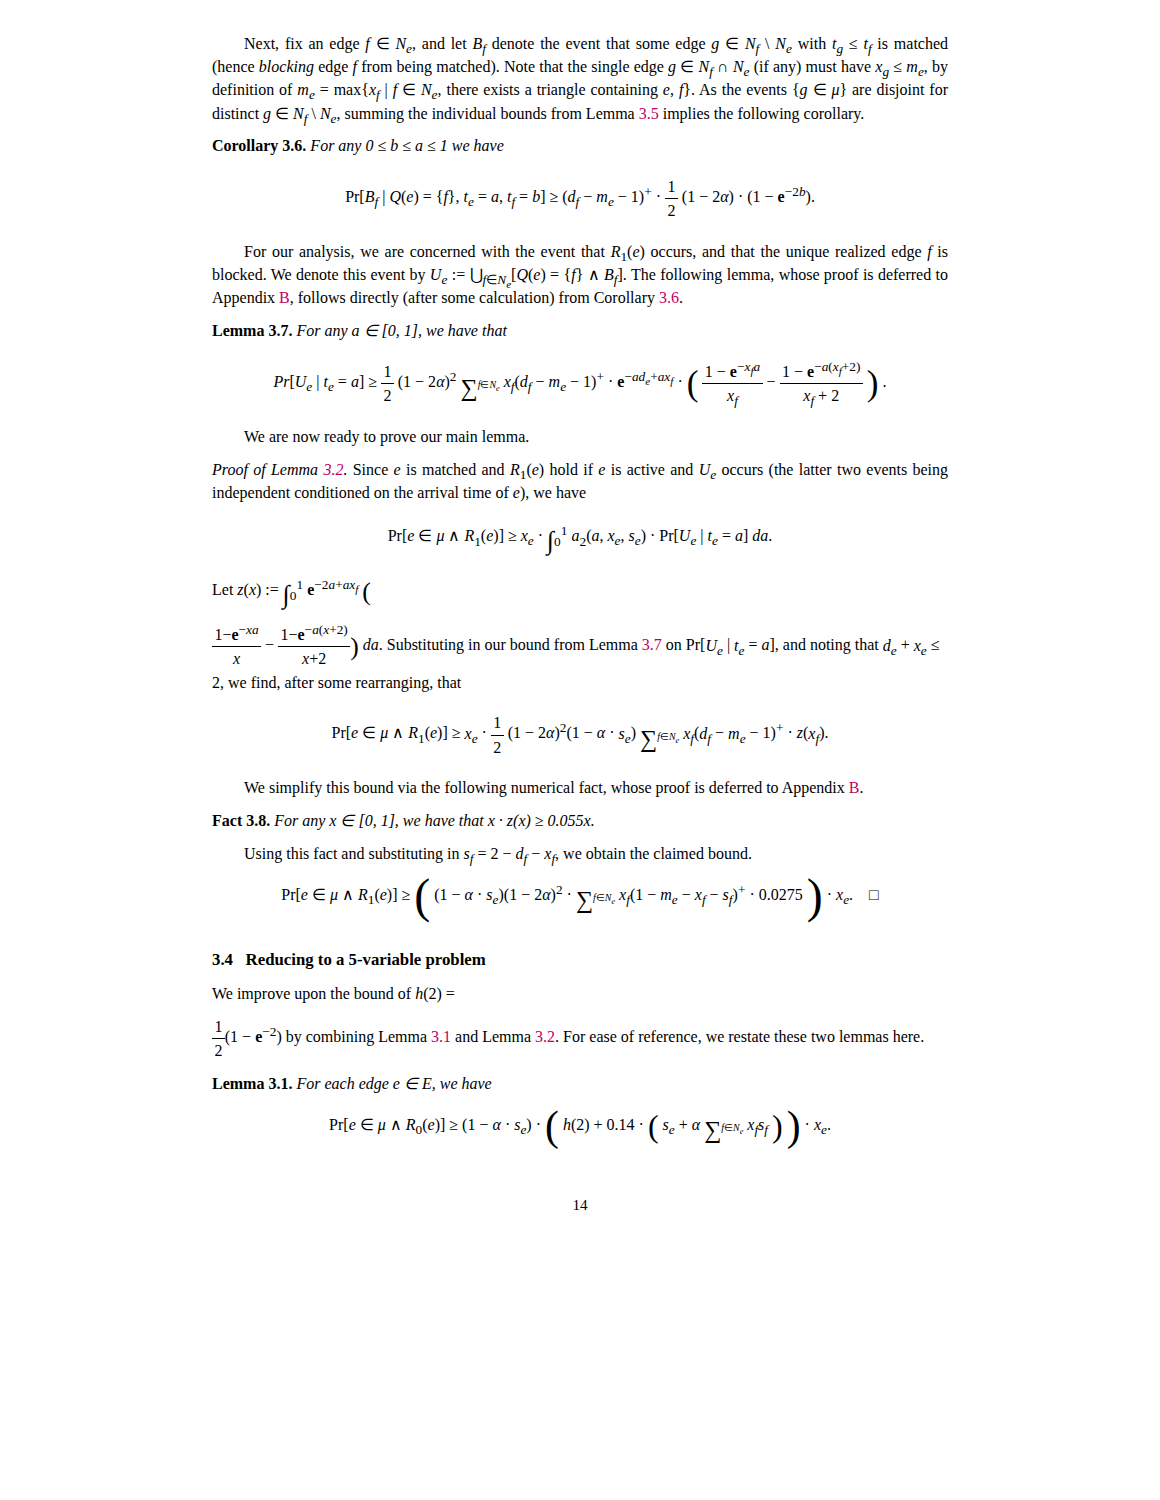Next, fix an edge f ∈ Ne, and let Bf denote the event that some edge g ∈ Nf \ Ne with tg ≤ tf is matched (hence blocking edge f from being matched). Note that the single edge g ∈ Nf ∩ Ne (if any) must have xg ≤ me, by definition of me = max{xf | f ∈ Ne, there exists a triangle containing e, f}. As the events {g ∈ μ} are disjoint for distinct g ∈ Nf \ Ne, summing the individual bounds from Lemma 3.5 implies the following corollary.
Corollary 3.6. For any 0 ≤ b ≤ a ≤ 1 we have
Pr[Bf | Q(e) = {f}, te = a, tf = b] ≥ (df − me − 1)+ ·
| 1 |
| 2 |
(1 − 2α) · (1 − e−2b).
For our analysis, we are concerned with the event that R1(e) occurs, and that the unique realized edge f is blocked. We denote this event by Ue := ⋃f∈Ne[Q(e) = {f} ∧ Bf]. The following lemma, whose proof is deferred to Appendix B, follows directly (after some calculation) from Corollary 3.6.
Lemma 3.7. For any a ∈ [0, 1], we have that
Pr[Ue | te = a] ≥
| 1 |
| 2 |
(1 − 2α)2 ∑f∈Ne xf(df − me − 1)+ · e−ade+axf · (
| 1 − e − x f a |
| x f |
−
| 1 − e − a ( x f +2) |
| x f + 2 |
) .
We are now ready to prove our main lemma.
Proof of Lemma 3.2. Since e is matched and R1(e) hold if e is active and Ue occurs (the latter two events being independent conditioned on the arrival time of e), we have
Pr[e ∈ μ ∧ R1(e)] ≥ xe · ∫01 a2(a, xe, se) · Pr[Ue | te = a] da.
Let z(x) := ∫01 e−2a+axf (
| 1− e − xa |
| x |
−
| 1− e − a ( x +2) |
| x +2 |
) da. Substituting in our bound from Lemma 3.7 on Pr[Ue | te = a], and noting that de + xe ≤ 2, we find, after some rearranging, that
Pr[e ∈ μ ∧ R1(e)] ≥ xe ·
| 1 |
| 2 |
(1 − 2α)2(1 − α · se) ∑f∈Ne xf(df − me − 1)+ · z(xf).
We simplify this bound via the following numerical fact, whose proof is deferred to Appendix B.
Fact 3.8. For any x ∈ [0, 1], we have that x · z(x) ≥ 0.055x.
Using this fact and substituting in sf = 2 − df − xf, we obtain the claimed bound.
Pr[e ∈ μ ∧ R1(e)] ≥ ( (1 − α · se)(1 − 2α)2 · ∑f∈Ne xf(1 − me − xf − sf)+ · 0.0275 ) · xe. □
3.4 Reducing to a 5-variable problem
We improve upon the bound of h(2) =
| 1 |
| 2 |
(1 − e−2) by combining Lemma 3.1 and Lemma 3.2. For ease of reference, we restate these two lemmas here.
Lemma 3.1. For each edge e ∈ E, we have
Pr[e ∈ μ ∧ R0(e)] ≥ (1 − α · se) · ( h(2) + 0.14 · ( se + α ∑f∈Ne xf sf ) ) · xe.
14